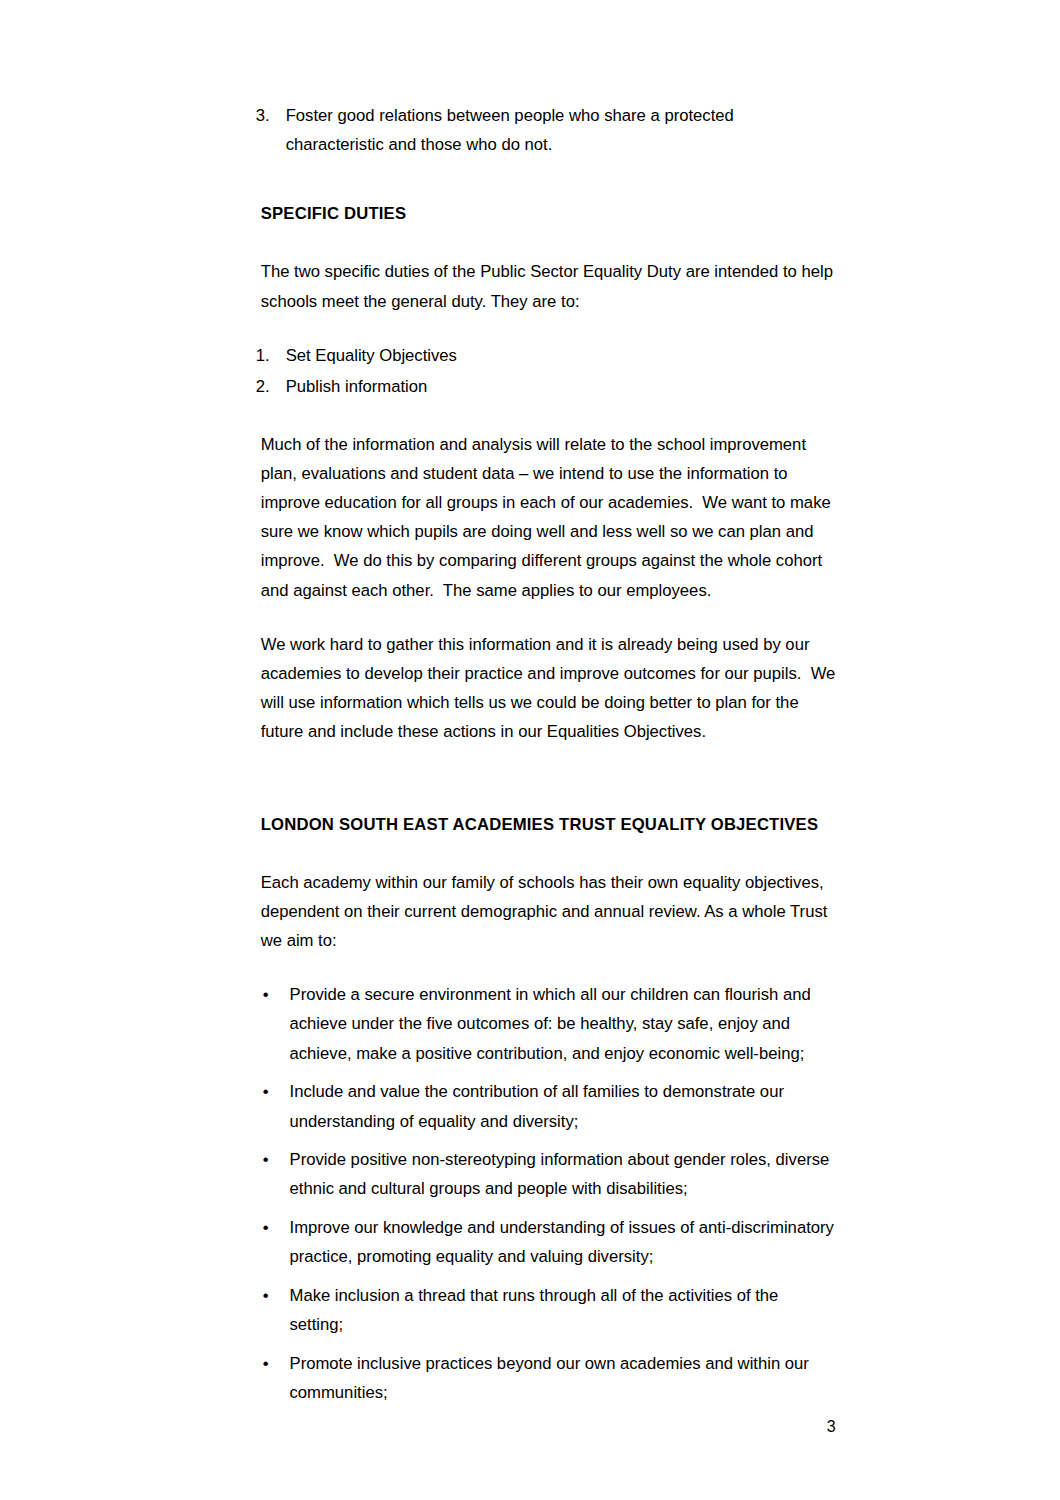Foster good relations between people who share a protected characteristic and those who do not.
SPECIFIC DUTIES
The two specific duties of the Public Sector Equality Duty are intended to help schools meet the general duty. They are to:
Set Equality Objectives
Publish information
Much of the information and analysis will relate to the school improvement plan, evaluations and student data – we intend to use the information to improve education for all groups in each of our academies. We want to make sure we know which pupils are doing well and less well so we can plan and improve. We do this by comparing different groups against the whole cohort and against each other. The same applies to our employees.
We work hard to gather this information and it is already being used by our academies to develop their practice and improve outcomes for our pupils. We will use information which tells us we could be doing better to plan for the future and include these actions in our Equalities Objectives.
LONDON SOUTH EAST ACADEMIES TRUST EQUALITY OBJECTIVES
Each academy within our family of schools has their own equality objectives, dependent on their current demographic and annual review. As a whole Trust we aim to:
Provide a secure environment in which all our children can flourish and achieve under the five outcomes of: be healthy, stay safe, enjoy and achieve, make a positive contribution, and enjoy economic well-being;
Include and value the contribution of all families to demonstrate our understanding of equality and diversity;
Provide positive non-stereotyping information about gender roles, diverse ethnic and cultural groups and people with disabilities;
Improve our knowledge and understanding of issues of anti-discriminatory practice, promoting equality and valuing diversity;
Make inclusion a thread that runs through all of the activities of the setting;
Promote inclusive practices beyond our own academies and within our communities;
3